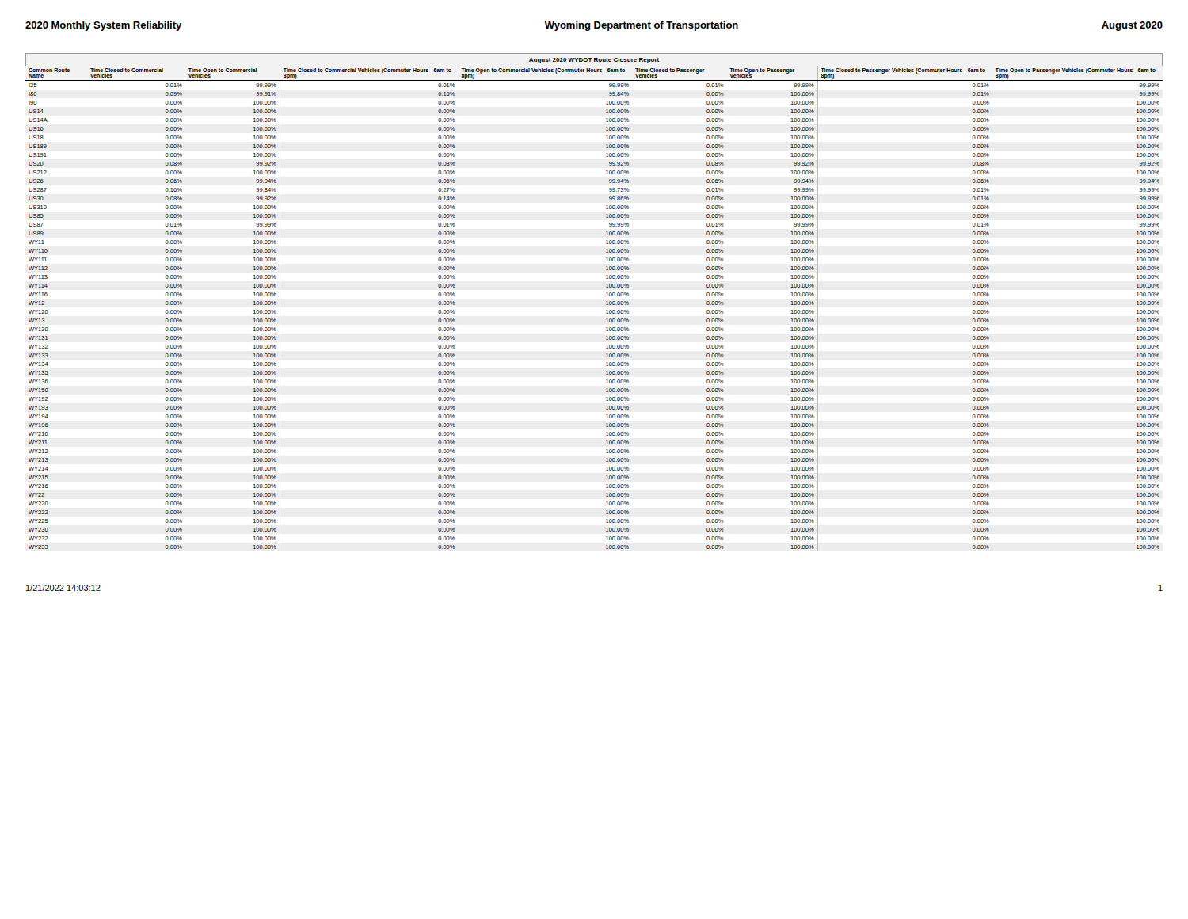2020 Monthly System Reliability
Wyoming Department of Transportation
August 2020
August 2020 WYDOT Route Closure Report
| Common Route Name | Time Closed to Commercial Vehicles | Time Open to Commercial Vehicles | Time Closed to Commercial Vehicles (Commuter Hours - 6am to 8pm) | Time Open to Commercial Vehicles (Commuter Hours - 6am to 8pm) | Time Closed to Passenger Vehicles | Time Open to Passenger Vehicles | Time Closed to Passenger Vehicles (Commuter Hours - 6am to 8pm) | Time Open to Passenger Vehicles (Commuter Hours - 6am to 8pm) |
| --- | --- | --- | --- | --- | --- | --- | --- | --- |
| I25 | 0.01% | 99.99% | 0.01% | 99.99% | 0.01% | 99.99% | 0.01% | 99.99% |
| I80 | 0.09% | 99.91% | 0.16% | 99.84% | 0.00% | 100.00% | 0.01% | 99.99% |
| I90 | 0.00% | 100.00% | 0.00% | 100.00% | 0.00% | 100.00% | 0.00% | 100.00% |
| US14 | 0.00% | 100.00% | 0.00% | 100.00% | 0.00% | 100.00% | 0.00% | 100.00% |
| US14A | 0.00% | 100.00% | 0.00% | 100.00% | 0.00% | 100.00% | 0.00% | 100.00% |
| US16 | 0.00% | 100.00% | 0.00% | 100.00% | 0.00% | 100.00% | 0.00% | 100.00% |
| US18 | 0.00% | 100.00% | 0.00% | 100.00% | 0.00% | 100.00% | 0.00% | 100.00% |
| US189 | 0.00% | 100.00% | 0.00% | 100.00% | 0.00% | 100.00% | 0.00% | 100.00% |
| US191 | 0.00% | 100.00% | 0.00% | 100.00% | 0.00% | 100.00% | 0.00% | 100.00% |
| US20 | 0.08% | 99.92% | 0.08% | 99.92% | 0.08% | 99.92% | 0.08% | 99.92% |
| US212 | 0.00% | 100.00% | 0.00% | 100.00% | 0.00% | 100.00% | 0.00% | 100.00% |
| US26 | 0.06% | 99.94% | 0.06% | 99.94% | 0.06% | 99.94% | 0.06% | 99.94% |
| US287 | 0.16% | 99.84% | 0.27% | 99.73% | 0.01% | 99.99% | 0.01% | 99.99% |
| US30 | 0.08% | 99.92% | 0.14% | 99.86% | 0.00% | 100.00% | 0.01% | 99.99% |
| US310 | 0.00% | 100.00% | 0.00% | 100.00% | 0.00% | 100.00% | 0.00% | 100.00% |
| US85 | 0.00% | 100.00% | 0.00% | 100.00% | 0.00% | 100.00% | 0.00% | 100.00% |
| US87 | 0.01% | 99.99% | 0.01% | 99.99% | 0.01% | 99.99% | 0.01% | 99.99% |
| US89 | 0.00% | 100.00% | 0.00% | 100.00% | 0.00% | 100.00% | 0.00% | 100.00% |
| WY11 | 0.00% | 100.00% | 0.00% | 100.00% | 0.00% | 100.00% | 0.00% | 100.00% |
| WY110 | 0.00% | 100.00% | 0.00% | 100.00% | 0.00% | 100.00% | 0.00% | 100.00% |
| WY111 | 0.00% | 100.00% | 0.00% | 100.00% | 0.00% | 100.00% | 0.00% | 100.00% |
| WY112 | 0.00% | 100.00% | 0.00% | 100.00% | 0.00% | 100.00% | 0.00% | 100.00% |
| WY113 | 0.00% | 100.00% | 0.00% | 100.00% | 0.00% | 100.00% | 0.00% | 100.00% |
| WY114 | 0.00% | 100.00% | 0.00% | 100.00% | 0.00% | 100.00% | 0.00% | 100.00% |
| WY116 | 0.00% | 100.00% | 0.00% | 100.00% | 0.00% | 100.00% | 0.00% | 100.00% |
| WY12 | 0.00% | 100.00% | 0.00% | 100.00% | 0.00% | 100.00% | 0.00% | 100.00% |
| WY120 | 0.00% | 100.00% | 0.00% | 100.00% | 0.00% | 100.00% | 0.00% | 100.00% |
| WY13 | 0.00% | 100.00% | 0.00% | 100.00% | 0.00% | 100.00% | 0.00% | 100.00% |
| WY130 | 0.00% | 100.00% | 0.00% | 100.00% | 0.00% | 100.00% | 0.00% | 100.00% |
| WY131 | 0.00% | 100.00% | 0.00% | 100.00% | 0.00% | 100.00% | 0.00% | 100.00% |
| WY132 | 0.00% | 100.00% | 0.00% | 100.00% | 0.00% | 100.00% | 0.00% | 100.00% |
| WY133 | 0.00% | 100.00% | 0.00% | 100.00% | 0.00% | 100.00% | 0.00% | 100.00% |
| WY134 | 0.00% | 100.00% | 0.00% | 100.00% | 0.00% | 100.00% | 0.00% | 100.00% |
| WY135 | 0.00% | 100.00% | 0.00% | 100.00% | 0.00% | 100.00% | 0.00% | 100.00% |
| WY136 | 0.00% | 100.00% | 0.00% | 100.00% | 0.00% | 100.00% | 0.00% | 100.00% |
| WY150 | 0.00% | 100.00% | 0.00% | 100.00% | 0.00% | 100.00% | 0.00% | 100.00% |
| WY192 | 0.00% | 100.00% | 0.00% | 100.00% | 0.00% | 100.00% | 0.00% | 100.00% |
| WY193 | 0.00% | 100.00% | 0.00% | 100.00% | 0.00% | 100.00% | 0.00% | 100.00% |
| WY194 | 0.00% | 100.00% | 0.00% | 100.00% | 0.00% | 100.00% | 0.00% | 100.00% |
| WY196 | 0.00% | 100.00% | 0.00% | 100.00% | 0.00% | 100.00% | 0.00% | 100.00% |
| WY210 | 0.00% | 100.00% | 0.00% | 100.00% | 0.00% | 100.00% | 0.00% | 100.00% |
| WY211 | 0.00% | 100.00% | 0.00% | 100.00% | 0.00% | 100.00% | 0.00% | 100.00% |
| WY212 | 0.00% | 100.00% | 0.00% | 100.00% | 0.00% | 100.00% | 0.00% | 100.00% |
| WY213 | 0.00% | 100.00% | 0.00% | 100.00% | 0.00% | 100.00% | 0.00% | 100.00% |
| WY214 | 0.00% | 100.00% | 0.00% | 100.00% | 0.00% | 100.00% | 0.00% | 100.00% |
| WY215 | 0.00% | 100.00% | 0.00% | 100.00% | 0.00% | 100.00% | 0.00% | 100.00% |
| WY216 | 0.00% | 100.00% | 0.00% | 100.00% | 0.00% | 100.00% | 0.00% | 100.00% |
| WY22 | 0.00% | 100.00% | 0.00% | 100.00% | 0.00% | 100.00% | 0.00% | 100.00% |
| WY220 | 0.00% | 100.00% | 0.00% | 100.00% | 0.00% | 100.00% | 0.00% | 100.00% |
| WY222 | 0.00% | 100.00% | 0.00% | 100.00% | 0.00% | 100.00% | 0.00% | 100.00% |
| WY225 | 0.00% | 100.00% | 0.00% | 100.00% | 0.00% | 100.00% | 0.00% | 100.00% |
| WY230 | 0.00% | 100.00% | 0.00% | 100.00% | 0.00% | 100.00% | 0.00% | 100.00% |
| WY232 | 0.00% | 100.00% | 0.00% | 100.00% | 0.00% | 100.00% | 0.00% | 100.00% |
| WY233 | 0.00% | 100.00% | 0.00% | 100.00% | 0.00% | 100.00% | 0.00% | 100.00% |
1/21/2022 14:03:12
1